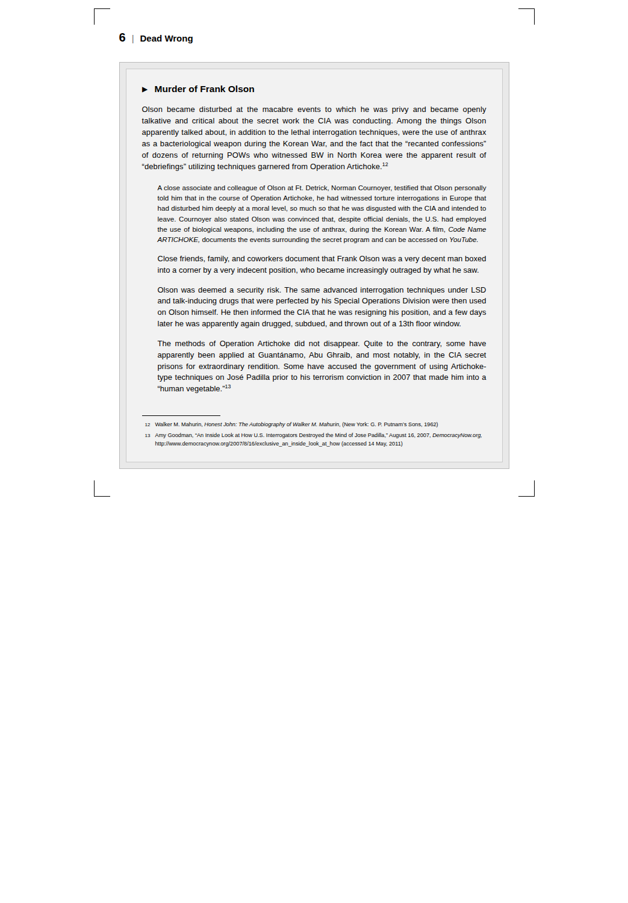6 | Dead Wrong
▶
Murder of Frank Olson
Olson became disturbed at the macabre events to which he was privy and became openly talkative and critical about the secret work the CIA was conducting. Among the things Olson apparently talked about, in addition to the lethal interrogation techniques, were the use of anthrax as a bacteriological weapon during the Korean War, and the fact that the “recanted confessions” of dozens of returning POWs who witnessed BW in North Korea were the apparent result of “debriefings” utilizing techniques garnered from Operation Artichoke.12
A close associate and colleague of Olson at Ft. Detrick, Norman Cournoyer, testified that Olson personally told him that in the course of Operation Artichoke, he had witnessed torture interrogations in Europe that had disturbed him deeply at a moral level, so much so that he was disgusted with the CIA and intended to leave. Cournoyer also stated Olson was convinced that, despite official denials, the U.S. had employed the use of biological weapons, including the use of anthrax, during the Korean War. A film, Code Name ARTICHOKE, documents the events surrounding the secret program and can be accessed on YouTube.
Close friends, family, and coworkers document that Frank Olson was a very decent man boxed into a corner by a very indecent position, who became increasingly outraged by what he saw.
Olson was deemed a security risk. The same advanced interrogation techniques under LSD and talk-inducing drugs that were perfected by his Special Operations Division were then used on Olson himself. He then informed the CIA that he was resigning his position, and a few days later he was apparently again drugged, subdued, and thrown out of a 13th floor window.
The methods of Operation Artichoke did not disappear. Quite to the contrary, some have apparently been applied at Guantánamo, Abu Ghraib, and most notably, in the CIA secret prisons for extraordinary rendition. Some have accused the government of using Artichoke-type techniques on José Padilla prior to his terrorism conviction in 2007 that made him into a “human vegetable.”13
12 Walker M. Mahurin, Honest John: The Autobiography of Walker M. Mahurin, (New York: G. P. Putnam’s Sons, 1962)
13 Amy Goodman, “An Inside Look at How U.S. Interrogators Destroyed the Mind of Jose Padilla,” August 16, 2007, DemocracyNow.org, http://www.democracynow.org/2007/8/16/exclusive_an_inside_look_at_how (accessed 14 May, 2011)